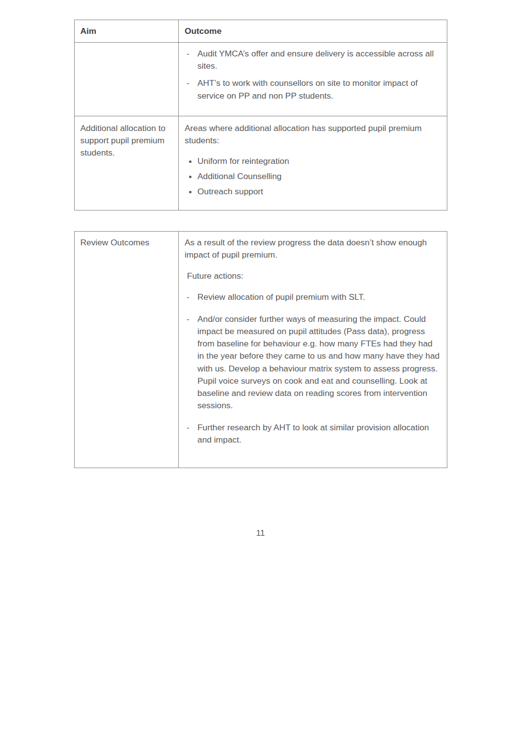| Aim | Outcome |
| --- | --- |
| | Audit YMCA’s offer and ensure delivery is accessible across all sites. AHT’s to work with counsellors on site to monitor impact of service on PP and non PP students. |
| Additional allocation to support pupil premium students. | Areas where additional allocation has supported pupil premium students: Uniform for reintegration Additional Counselling Outreach support |
| Review Outcomes | As a result of the review progress the data doesn’t show enough impact of pupil premium. Future actions: Review allocation of pupil premium with SLT. And/or consider further ways of measuring the impact. Could impact be measured on pupil attitudes (Pass data), progress from baseline for behaviour e.g. how many FTEs had they had in the year before they came to us and how many have they had with us. Develop a behaviour matrix system to assess progress. Pupil voice surveys on cook and eat and counselling. Look at baseline and review data on reading scores from intervention sessions. Further research by AHT to look at similar provision allocation and impact. |
11